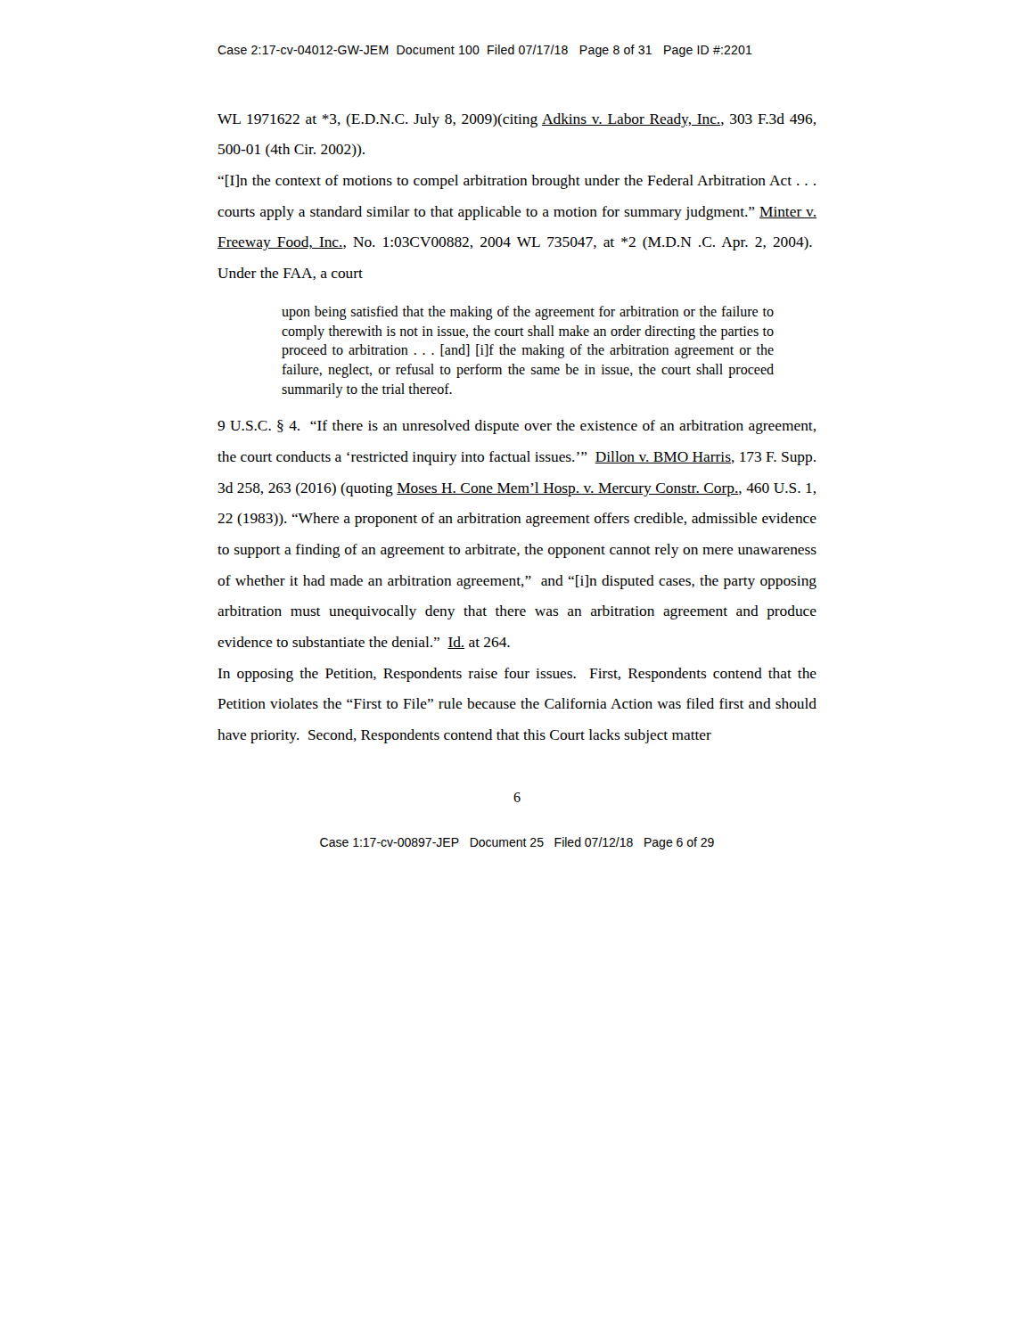Case 2:17-cv-04012-GW-JEM Document 100 Filed 07/17/18 Page 8 of 31 Page ID #:2201
WL 1971622 at *3, (E.D.N.C. July 8, 2009)(citing Adkins v. Labor Ready, Inc., 303 F.3d 496, 500-01 (4th Cir. 2002)).
“[I]n the context of motions to compel arbitration brought under the Federal Arbitration Act . . . courts apply a standard similar to that applicable to a motion for summary judgment.” Minter v. Freeway Food, Inc., No. 1:03CV00882, 2004 WL 735047, at *2 (M.D.N .C. Apr. 2, 2004). Under the FAA, a court
upon being satisfied that the making of the agreement for arbitration or the failure to comply therewith is not in issue, the court shall make an order directing the parties to proceed to arbitration . . . [and] [i]f the making of the arbitration agreement or the failure, neglect, or refusal to perform the same be in issue, the court shall proceed summarily to the trial thereof.
9 U.S.C. § 4. “If there is an unresolved dispute over the existence of an arbitration agreement, the court conducts a ‘restricted inquiry into factual issues.’” Dillon v. BMO Harris, 173 F. Supp. 3d 258, 263 (2016) (quoting Moses H. Cone Mem’l Hosp. v. Mercury Constr. Corp., 460 U.S. 1, 22 (1983)). “Where a proponent of an arbitration agreement offers credible, admissible evidence to support a finding of an agreement to arbitrate, the opponent cannot rely on mere unawareness of whether it had made an arbitration agreement,” and “[i]n disputed cases, the party opposing arbitration must unequivocally deny that there was an arbitration agreement and produce evidence to substantiate the denial.” Id. at 264.
In opposing the Petition, Respondents raise four issues. First, Respondents contend that the Petition violates the “First to File” rule because the California Action was filed first and should have priority. Second, Respondents contend that this Court lacks subject matter
6
Case 1:17-cv-00897-JEP Document 25 Filed 07/12/18 Page 6 of 29